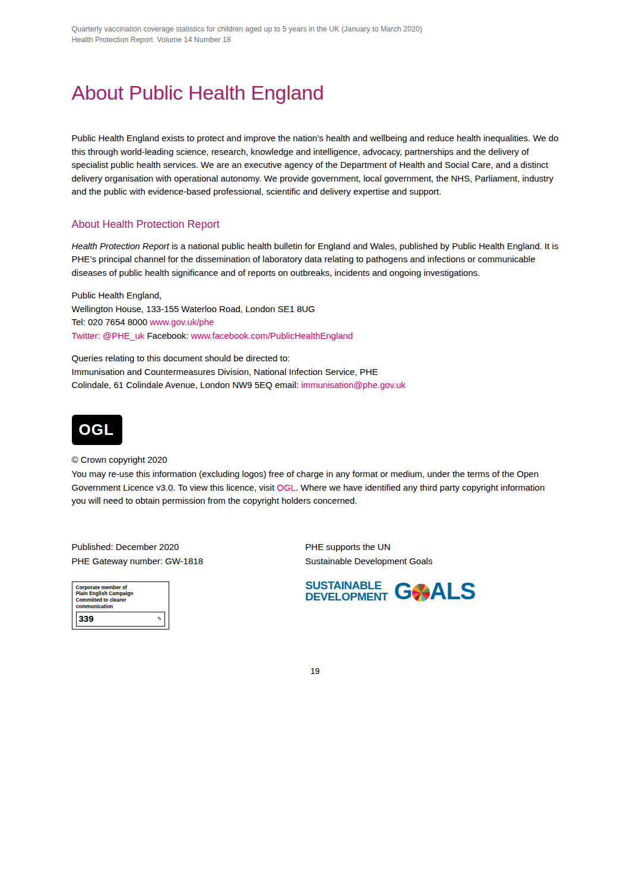Quarterly vaccination coverage statistics for children aged up to 5 years in the UK (January to March 2020)
Health Protection Report Volume 14 Number 18
About Public Health England
Public Health England exists to protect and improve the nation’s health and wellbeing and reduce health inequalities. We do this through world-leading science, research, knowledge and intelligence, advocacy, partnerships and the delivery of specialist public health services. We are an executive agency of the Department of Health and Social Care, and a distinct delivery organisation with operational autonomy. We provide government, local government, the NHS, Parliament, industry and the public with evidence-based professional, scientific and delivery expertise and support.
About Health Protection Report
Health Protection Report is a national public health bulletin for England and Wales, published by Public Health England. It is PHE’s principal channel for the dissemination of laboratory data relating to pathogens and infections or communicable diseases of public health significance and of reports on outbreaks, incidents and ongoing investigations.
Public Health England,
Wellington House, 133-155 Waterloo Road, London SE1 8UG
Tel: 020 7654 8000 www.gov.uk/phe
Twitter: @PHE_uk Facebook: www.facebook.com/PublicHealthEngland
Queries relating to this document should be directed to:
Immunisation and Countermeasures Division, National Infection Service, PHE
Colindale, 61 Colindale Avenue, London NW9 5EQ email: immunisation@phe.gov.uk
OGL
© Crown copyright 2020
You may re-use this information (excluding logos) free of charge in any format or medium, under the terms of the Open Government Licence v3.0. To view this licence, visit OGL. Where we have identified any third party copyright information you will need to obtain permission from the copyright holders concerned.
| Published: December 2020 PHE Gateway number: GW-1818 Corporate member of Plain English Campaign Committed to clearer communication 339 ✎ | PHE supports the UN Sustainable Development Goals SUSTAINABLE DEVELOPMENT G ALS |
19